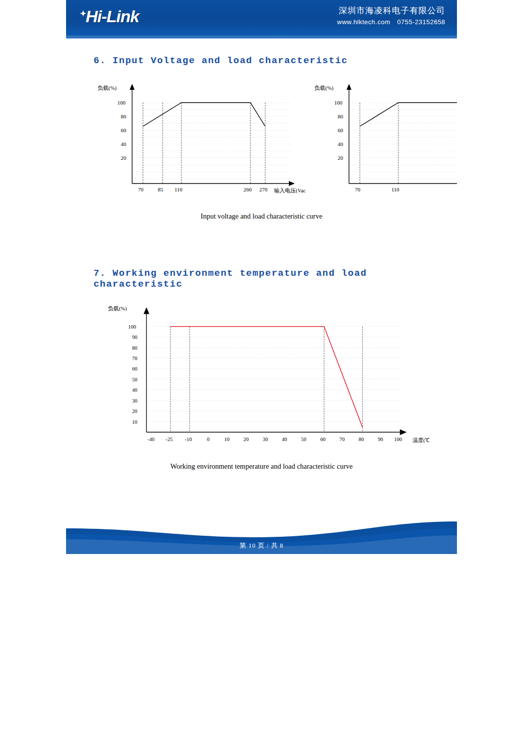✦Hi-Link
深圳市海凌科电子有限公司
www.hlktech.com0755-23152658
6. Input Voltage and load characteristic
负载(%) 100 80 60 40 20 70 85 110 260 270 输入电压(Vac)
负载(%) 100 80 60 40 20 70 110 350 370 输入电压(Vdc)
Input voltage and load characteristic curve
7. Working environment temperature and load characteristic
负载(%) 100 90 80 70 60 50 40 30 20 10 -40 -25 -10 0 10 20 30 40 50 60 70 80 90 100 温度(℃)
Working environment temperature and load characteristic curve
第 10 页 / 共 8